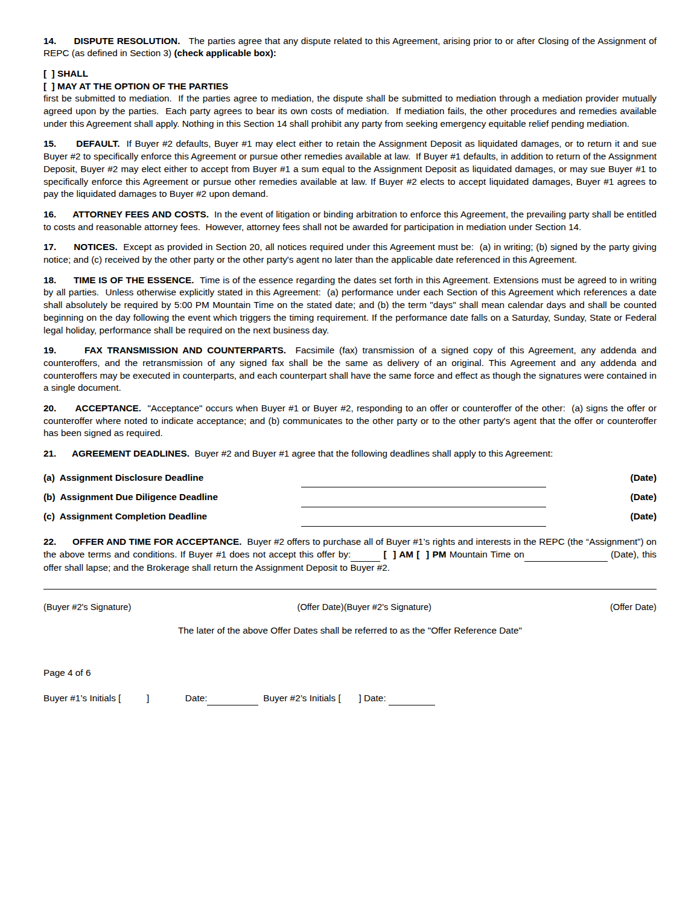14. DISPUTE RESOLUTION. The parties agree that any dispute related to this Agreement, arising prior to or after Closing of the Assignment of REPC (as defined in Section 3) (check applicable box):
[ ] SHALL
[ ] MAY AT THE OPTION OF THE PARTIES
first be submitted to mediation. If the parties agree to mediation, the dispute shall be submitted to mediation through a mediation provider mutually agreed upon by the parties. Each party agrees to bear its own costs of mediation. If mediation fails, the other procedures and remedies available under this Agreement shall apply. Nothing in this Section 14 shall prohibit any party from seeking emergency equitable relief pending mediation.
15. DEFAULT. If Buyer #2 defaults, Buyer #1 may elect either to retain the Assignment Deposit as liquidated damages, or to return it and sue Buyer #2 to specifically enforce this Agreement or pursue other remedies available at law. If Buyer #1 defaults, in addition to return of the Assignment Deposit, Buyer #2 may elect either to accept from Buyer #1 a sum equal to the Assignment Deposit as liquidated damages, or may sue Buyer #1 to specifically enforce this Agreement or pursue other remedies available at law. If Buyer #2 elects to accept liquidated damages, Buyer #1 agrees to pay the liquidated damages to Buyer #2 upon demand.
16. ATTORNEY FEES AND COSTS. In the event of litigation or binding arbitration to enforce this Agreement, the prevailing party shall be entitled to costs and reasonable attorney fees. However, attorney fees shall not be awarded for participation in mediation under Section 14.
17. NOTICES. Except as provided in Section 20, all notices required under this Agreement must be: (a) in writing; (b) signed by the party giving notice; and (c) received by the other party or the other party's agent no later than the applicable date referenced in this Agreement.
18. TIME IS OF THE ESSENCE. Time is of the essence regarding the dates set forth in this Agreement. Extensions must be agreed to in writing by all parties. Unless otherwise explicitly stated in this Agreement: (a) performance under each Section of this Agreement which references a date shall absolutely be required by 5:00 PM Mountain Time on the stated date; and (b) the term "days" shall mean calendar days and shall be counted beginning on the day following the event which triggers the timing requirement. If the performance date falls on a Saturday, Sunday, State or Federal legal holiday, performance shall be required on the next business day.
19. FAX TRANSMISSION AND COUNTERPARTS. Facsimile (fax) transmission of a signed copy of this Agreement, any addenda and counteroffers, and the retransmission of any signed fax shall be the same as delivery of an original. This Agreement and any addenda and counteroffers may be executed in counterparts, and each counterpart shall have the same force and effect as though the signatures were contained in a single document.
20. ACCEPTANCE. "Acceptance" occurs when Buyer #1 or Buyer #2, responding to an offer or counteroffer of the other: (a) signs the offer or counteroffer where noted to indicate acceptance; and (b) communicates to the other party or to the other party's agent that the offer or counteroffer has been signed as required.
21. AGREEMENT DEADLINES. Buyer #2 and Buyer #1 agree that the following deadlines shall apply to this Agreement:
| (a) Assignment Disclosure Deadline | | (Date) |
| (b) Assignment Due Diligence Deadline | | (Date) |
| (c) Assignment Completion Deadline | | (Date) |
22. OFFER AND TIME FOR ACCEPTANCE. Buyer #2 offers to purchase all of Buyer #1’s rights and interests in the REPC (the “Assignment”) on the above terms and conditions. If Buyer #1 does not accept this offer by: [ ] AM [ ] PM Mountain Time on (Date), this offer shall lapse; and the Brokerage shall return the Assignment Deposit to Buyer #2.
| / (Buyer #2's Signature) / (Offer Date) / | / (Buyer #2's Signature) / (Offer Date) / |
The later of the above Offer Dates shall be referred to as the "Offer Reference Date"
Page 4 of 6
Buyer #1’s Initials [ ] Date: Buyer #2’s Initials [ ] Date: